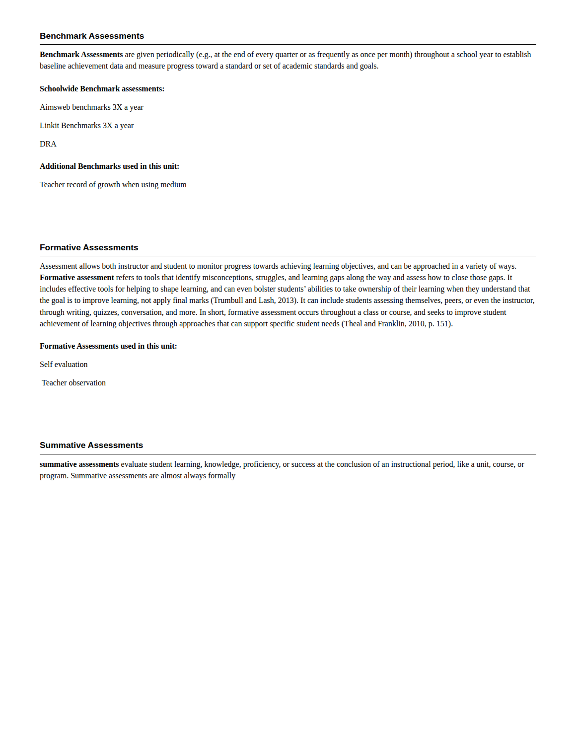Benchmark Assessments
Benchmark Assessments are given periodically (e.g., at the end of every quarter or as frequently as once per month) throughout a school year to establish baseline achievement data and measure progress toward a standard or set of academic standards and goals.
Schoolwide Benchmark assessments:
Aimsweb benchmarks 3X a year
Linkit Benchmarks 3X a year
DRA
Additional Benchmarks used in this unit:
Teacher record of growth when using medium
Formative Assessments
Assessment allows both instructor and student to monitor progress towards achieving learning objectives, and can be approached in a variety of ways. Formative assessment refers to tools that identify misconceptions, struggles, and learning gaps along the way and assess how to close those gaps. It includes effective tools for helping to shape learning, and can even bolster students’ abilities to take ownership of their learning when they understand that the goal is to improve learning, not apply final marks (Trumbull and Lash, 2013). It can include students assessing themselves, peers, or even the instructor, through writing, quizzes, conversation, and more. In short, formative assessment occurs throughout a class or course, and seeks to improve student achievement of learning objectives through approaches that can support specific student needs (Theal and Franklin, 2010, p. 151).
Formative Assessments used in this unit:
Self evaluation
Teacher observation
Summative Assessments
summative assessments evaluate student learning, knowledge, proficiency, or success at the conclusion of an instructional period, like a unit, course, or program. Summative assessments are almost always formally